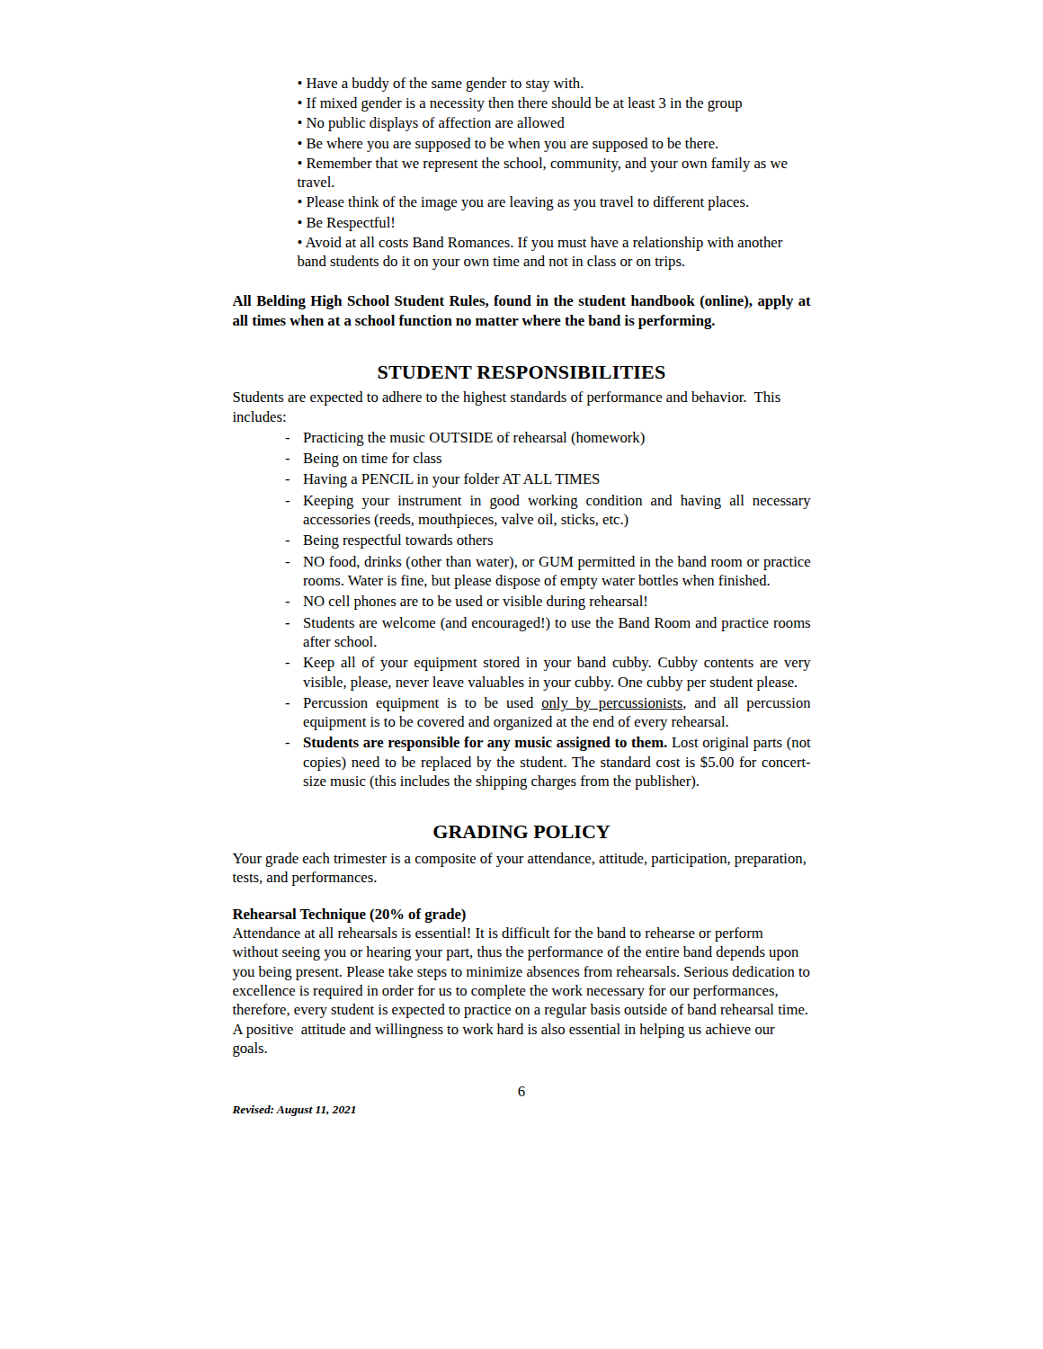• Have a buddy of the same gender to stay with.
• If mixed gender is a necessity then there should be at least 3 in the group
• No public displays of affection are allowed
• Be where you are supposed to be when you are supposed to be there.
• Remember that we represent the school, community, and your own family as we travel.
• Please think of the image you are leaving as you travel to different places.
• Be Respectful!
• Avoid at all costs Band Romances. If you must have a relationship with another band students do it on your own time and not in class or on trips.
All Belding High School Student Rules, found in the student handbook (online), apply at all times when at a school function no matter where the band is performing.
STUDENT RESPONSIBILITIES
Students are expected to adhere to the highest standards of performance and behavior. This includes:
Practicing the music OUTSIDE of rehearsal (homework)
Being on time for class
Having a PENCIL in your folder AT ALL TIMES
Keeping your instrument in good working condition and having all necessary accessories (reeds, mouthpieces, valve oil, sticks, etc.)
Being respectful towards others
NO food, drinks (other than water), or GUM permitted in the band room or practice rooms. Water is fine, but please dispose of empty water bottles when finished.
NO cell phones are to be used or visible during rehearsal!
Students are welcome (and encouraged!) to use the Band Room and practice rooms after school.
Keep all of your equipment stored in your band cubby. Cubby contents are very visible, please, never leave valuables in your cubby. One cubby per student please.
Percussion equipment is to be used only by percussionists, and all percussion equipment is to be covered and organized at the end of every rehearsal.
Students are responsible for any music assigned to them. Lost original parts (not copies) need to be replaced by the student. The standard cost is $5.00 for concert-size music (this includes the shipping charges from the publisher).
GRADING POLICY
Your grade each trimester is a composite of your attendance, attitude, participation, preparation, tests, and performances.
Rehearsal Technique (20% of grade)
Attendance at all rehearsals is essential! It is difficult for the band to rehearse or perform without seeing you or hearing your part, thus the performance of the entire band depends upon you being present. Please take steps to minimize absences from rehearsals. Serious dedication to excellence is required in order for us to complete the work necessary for our performances, therefore, every student is expected to practice on a regular basis outside of band rehearsal time. A positive attitude and willingness to work hard is also essential in helping us achieve our goals.
6
Revised: August 11, 2021